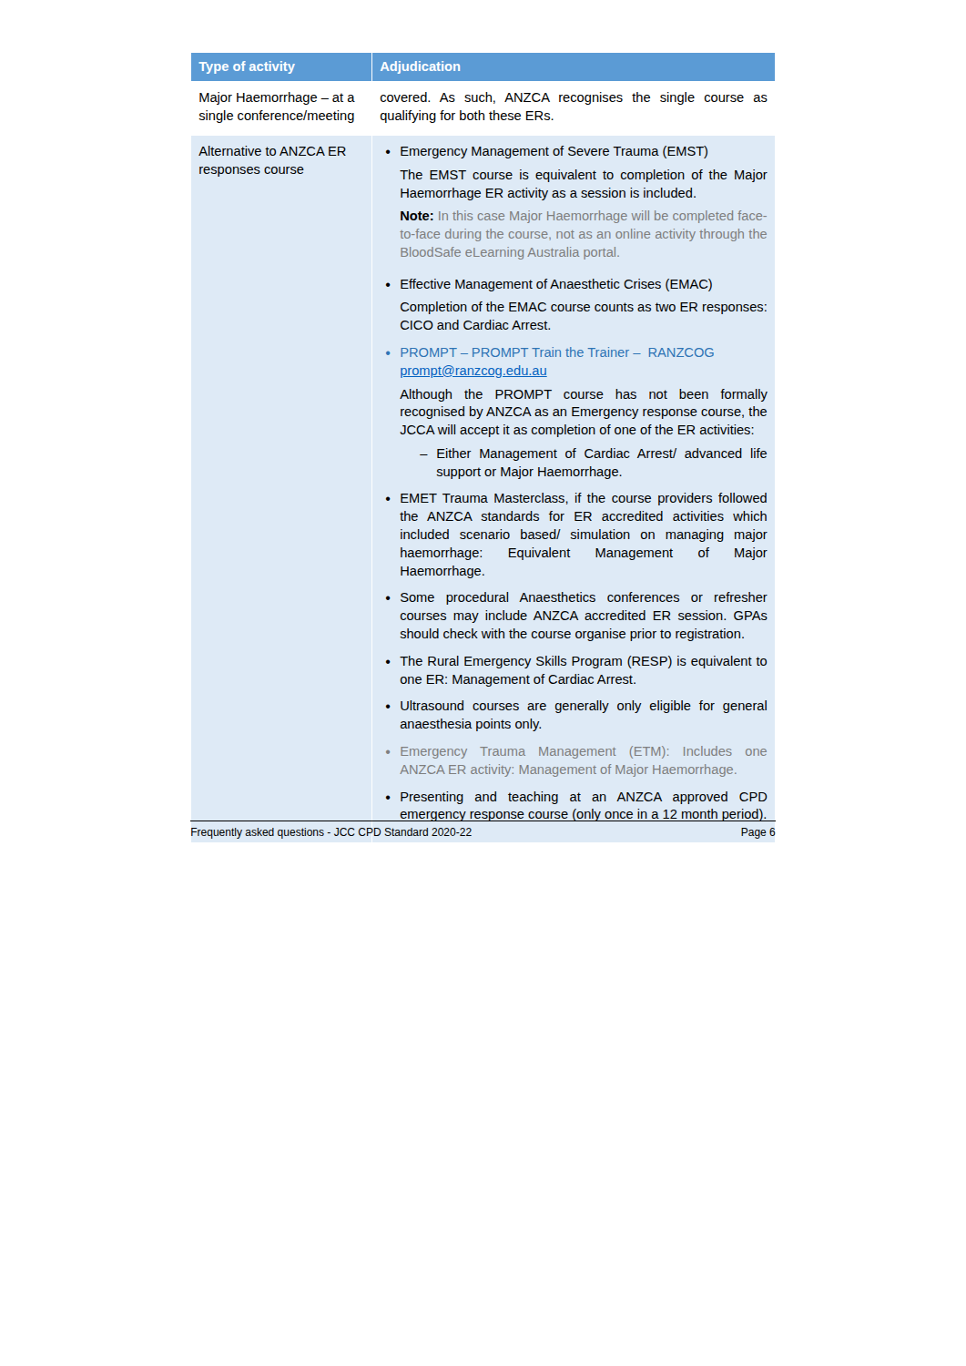| Type of activity | Adjudication |
| --- | --- |
| Major Haemorrhage – at a single conference/meeting | covered. As such, ANZCA recognises the single course as qualifying for both these ERs. |
| Alternative to ANZCA ER responses course | Emergency Management of Severe Trauma (EMST) The EMST course is equivalent to completion of the Major Haemorrhage ER activity as a session is included. Note: In this case Major Haemorrhage will be completed face-to-face during the course, not as an online activity through the BloodSafe eLearning Australia portal. Effective Management of Anaesthetic Crises (EMAC) Completion of the EMAC course counts as two ER responses: CICO and Cardiac Arrest. PROMPT – PROMPT Train the Trainer – RANZCOG prompt@ranzcog.edu.au Although the PROMPT course has not been formally recognised by ANZCA as an Emergency response course, the JCCA will accept it as completion of one of the ER activities: Either Management of Cardiac Arrest/ advanced life support or Major Haemorrhage. EMET Trauma Masterclass, if the course providers followed the ANZCA standards for ER accredited activities which included scenario based/ simulation on managing major haemorrhage: Equivalent Management of Major Haemorrhage. Some procedural Anaesthetics conferences or refresher courses may include ANZCA accredited ER session. GPAs should check with the course organise prior to registration. The Rural Emergency Skills Program (RESP) is equivalent to one ER: Management of Cardiac Arrest. Ultrasound courses are generally only eligible for general anaesthesia points only. Emergency Trauma Management (ETM): Includes one ANZCA ER activity: Management of Major Haemorrhage. Presenting and teaching at an ANZCA approved CPD emergency response course (only once in a 12 month period). |
Frequently asked questions - JCC CPD Standard 2020-22
Page 6